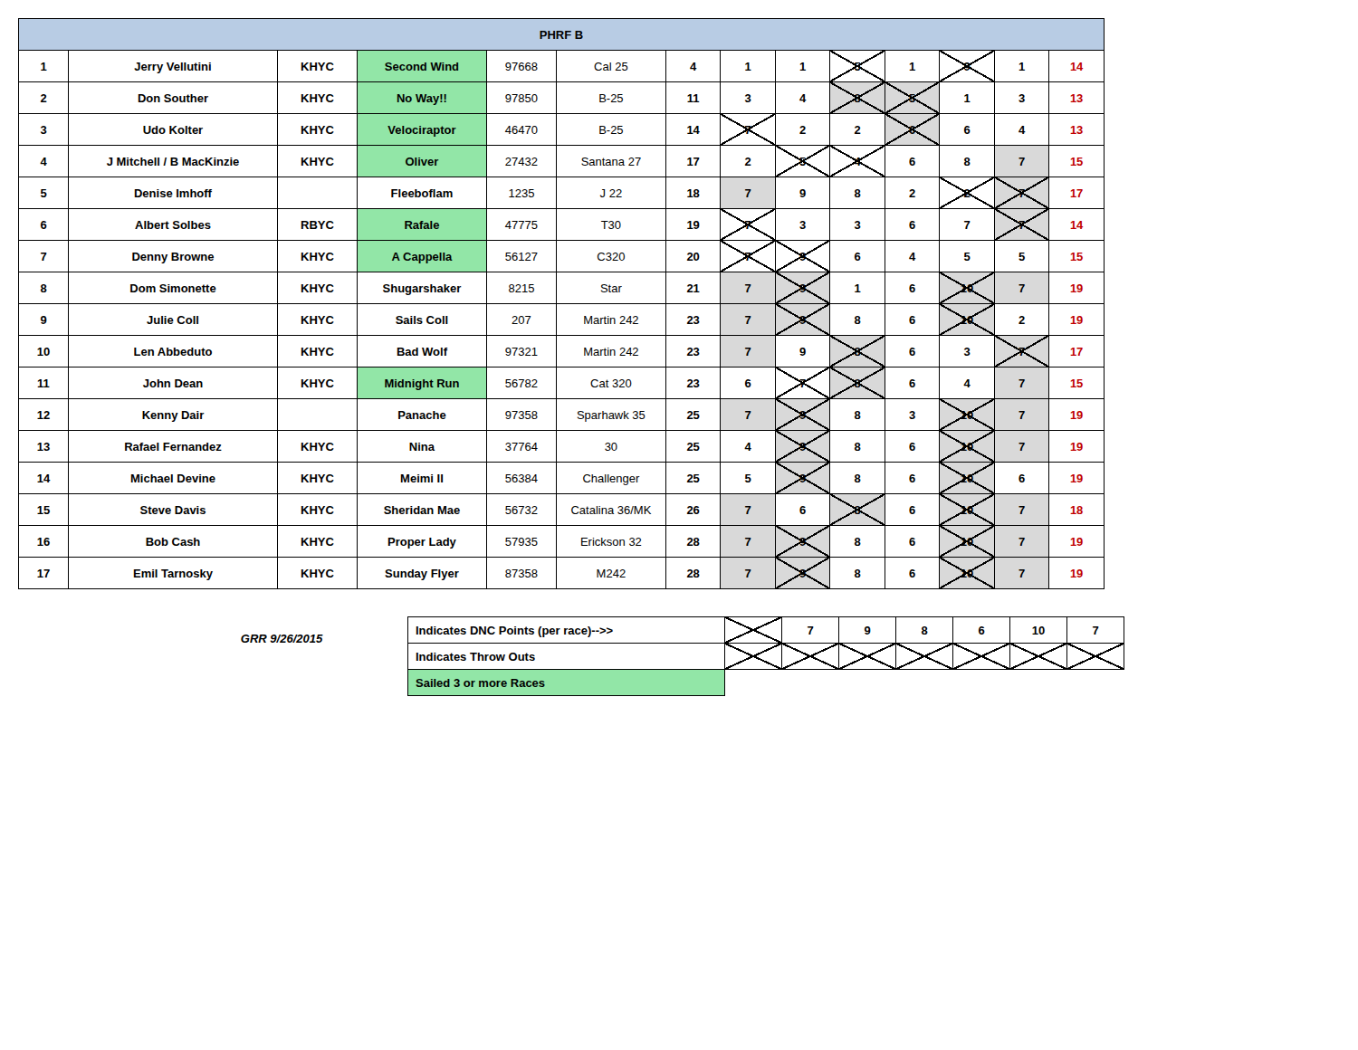| PHRF B |
| 1 | Jerry Vellutini | KHYC | Second Wind | 97668 | Cal 25 | 4 | 1 | 1 | 5 | 1 | 9 | 1 | 14 |
| 2 | Don Souther | KHYC | No Way!! | 97850 | B-25 | 11 | 3 | 4 | 8 | 5 | 1 | 3 | 13 |
| 3 | Udo Kolter | KHYC | Velociraptor | 46470 | B-25 | 14 | 7 | 2 | 2 | 6 | 6 | 4 | 13 |
| 4 | J Mitchell / B MacKinzie | KHYC | Oliver | 27432 | Santana 27 | 17 | 2 | 5 | 4 | 6 | 8 | 7 | 15 |
| 5 | Denise Imhoff | | Fleeboflam | 1235 | J 22 | 18 | 7 | 9 | 8 | 2 | 2 | 7 | 17 |
| 6 | Albert Solbes | RBYC | Rafale | 47775 | T30 | 19 | 7 | 3 | 3 | 6 | 7 | 7 | 14 |
| 7 | Denny Browne | KHYC | A Cappella | 56127 | C320 | 20 | 7 | 9 | 6 | 4 | 5 | 5 | 15 |
| 8 | Dom Simonette | KHYC | Shugarshaker | 8215 | Star | 21 | 7 | 9 | 1 | 6 | 10 | 7 | 19 |
| 9 | Julie Coll | KHYC | Sails Coll | 207 | Martin 242 | 23 | 7 | 9 | 8 | 6 | 10 | 2 | 19 |
| 10 | Len Abbeduto | KHYC | Bad Wolf | 97321 | Martin 242 | 23 | 7 | 9 | 8 | 6 | 3 | 7 | 17 |
| 11 | John Dean | KHYC | Midnight Run | 56782 | Cat 320 | 23 | 6 | 7 | 8 | 6 | 4 | 7 | 15 |
| 12 | Kenny Dair | | Panache | 97358 | Sparhawk 35 | 25 | 7 | 9 | 8 | 3 | 10 | 7 | 19 |
| 13 | Rafael Fernandez | KHYC | Nina | 37764 | 30 | 25 | 4 | 9 | 8 | 6 | 10 | 7 | 19 |
| 14 | Michael Devine | KHYC | Meimi II | 56384 | Challenger | 25 | 5 | 9 | 8 | 6 | 10 | 6 | 19 |
| 15 | Steve Davis | KHYC | Sheridan Mae | 56732 | Catalina 36/MK | 26 | 7 | 6 | 8 | 6 | 10 | 7 | 18 |
| 16 | Bob Cash | KHYC | Proper Lady | 57935 | Erickson 32 | 28 | 7 | 9 | 8 | 6 | 10 | 7 | 19 |
| 17 | Emil Tarnosky | KHYC | Sunday Flyer | 87358 | M242 | 28 | 7 | 9 | 8 | 6 | 10 | 7 | 19 |
| Indicates DNC Points (per race)-->> | | 7 | 9 | 8 | 6 | 10 | 7 |
| Indicates Throw Outs | | | | | | | |
| Sailed 3 or more Races | |
| GRR 9/26/2015 |